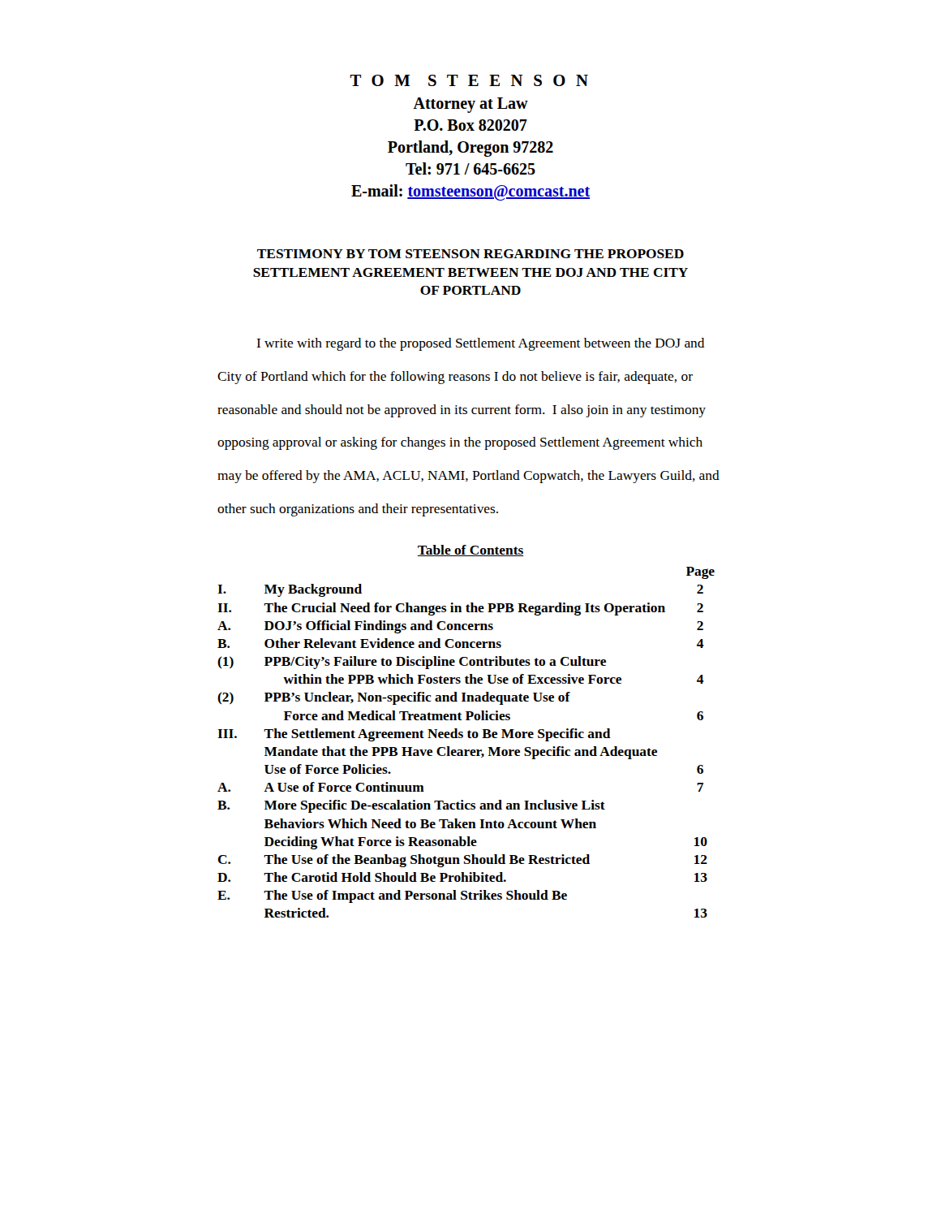T O M S T E E N S O N
Attorney at Law
P.O. Box 820207
Portland, Oregon 97282
Tel: 971 / 645-6625
E-mail: tomsteenson@comcast.net
TESTIMONY BY TOM STEENSON REGARDING THE PROPOSED SETTLEMENT AGREEMENT BETWEEN THE DOJ AND THE CITY OF PORTLAND
I write with regard to the proposed Settlement Agreement between the DOJ and City of Portland which for the following reasons I do not believe is fair, adequate, or reasonable and should not be approved in its current form. I also join in any testimony opposing approval or asking for changes in the proposed Settlement Agreement which may be offered by the AMA, ACLU, NAMI, Portland Copwatch, the Lawyers Guild, and other such organizations and their representatives.
Table of Contents
| | | Page |
| I. | My Background | 2 |
| II. | The Crucial Need for Changes in the PPB Regarding Its Operation | 2 |
| A. | DOJ’s Official Findings and Concerns | 2 |
| B. | Other Relevant Evidence and Concerns | 4 |
| (1) | PPB/City’s Failure to Discipline Contributes to a Culture within the PPB which Fosters the Use of Excessive Force | 4 |
| (2) | PPB’s Unclear, Non-specific and Inadequate Use of Force and Medical Treatment Policies | 6 |
| III. | The Settlement Agreement Needs to Be More Specific and Mandate that the PPB Have Clearer, More Specific and Adequate Use of Force Policies. | 6 |
| A. | A Use of Force Continuum | 7 |
| B. | More Specific De-escalation Tactics and an Inclusive List Behaviors Which Need to Be Taken Into Account When Deciding What Force is Reasonable | 10 |
| C. | The Use of the Beanbag Shotgun Should Be Restricted | 12 |
| D. | The Carotid Hold Should Be Prohibited. | 13 |
| E. | The Use of Impact and Personal Strikes Should Be Restricted. | 13 |